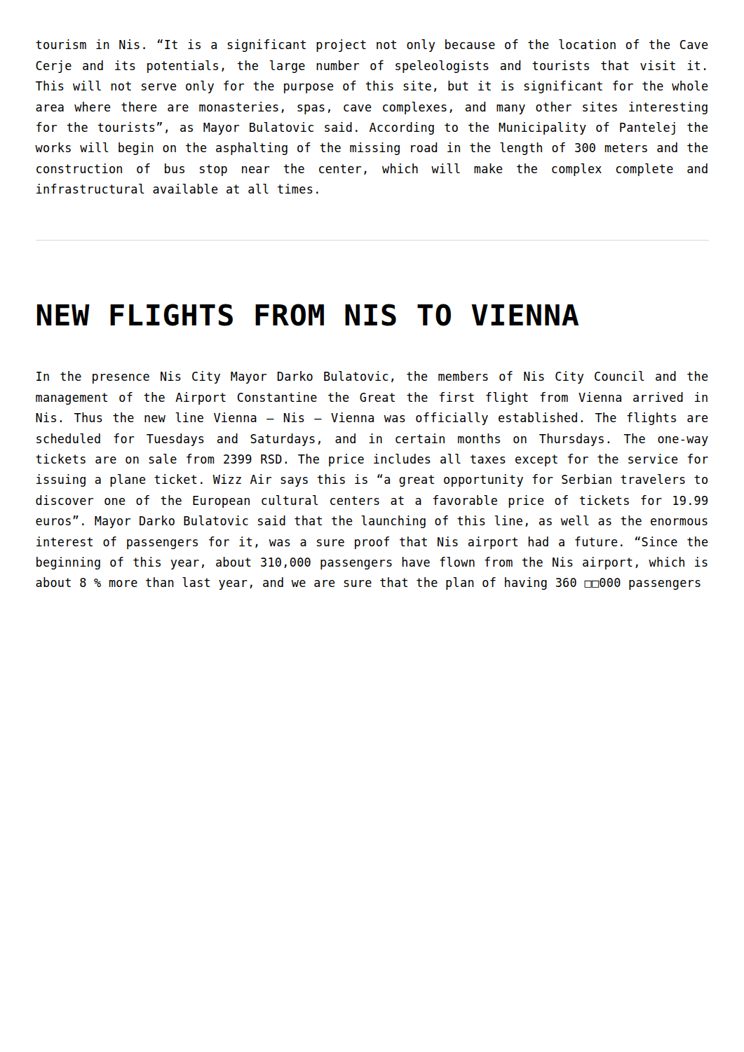tourism in Nis. “It is a significant project not only because of the location of the Cave Cerje and its potentials, the large number of speleologists and tourists that visit it. This will not serve only for the purpose of this site, but it is significant for the whole area where there are monasteries, spas, cave complexes, and many other sites interesting for the tourists”, as Mayor Bulatovic said. According to the Municipality of Pantelej the works will begin on the asphalting of the missing road in the length of 300 meters and the construction of bus stop near the center, which will make the complex complete and infrastructural available at all times.
NEW FLIGHTS FROM NIS TO VIENNA
In the presence Nis City Mayor Darko Bulatovic, the members of Nis City Council and the management of the Airport Constantine the Great the first flight from Vienna arrived in Nis. Thus the new line Vienna – Nis – Vienna was officially established. The flights are scheduled for Tuesdays and Saturdays, and in certain months on Thursdays. The one-way tickets are on sale from 2399 RSD. The price includes all taxes except for the service for issuing a plane ticket. Wizz Air says this is “a great opportunity for Serbian travelers to discover one of the European cultural centers at a favorable price of tickets for 19.99 euros”. Mayor Darko Bulatovic said that the launching of this line, as well as the enormous interest of passengers for it, was a sure proof that Nis airport had a future. “Since the beginning of this year, about 310,000 passengers have flown from the Nis airport, which is about 8 % more than last year, and we are sure that the plan of having 360 □□000 passengers